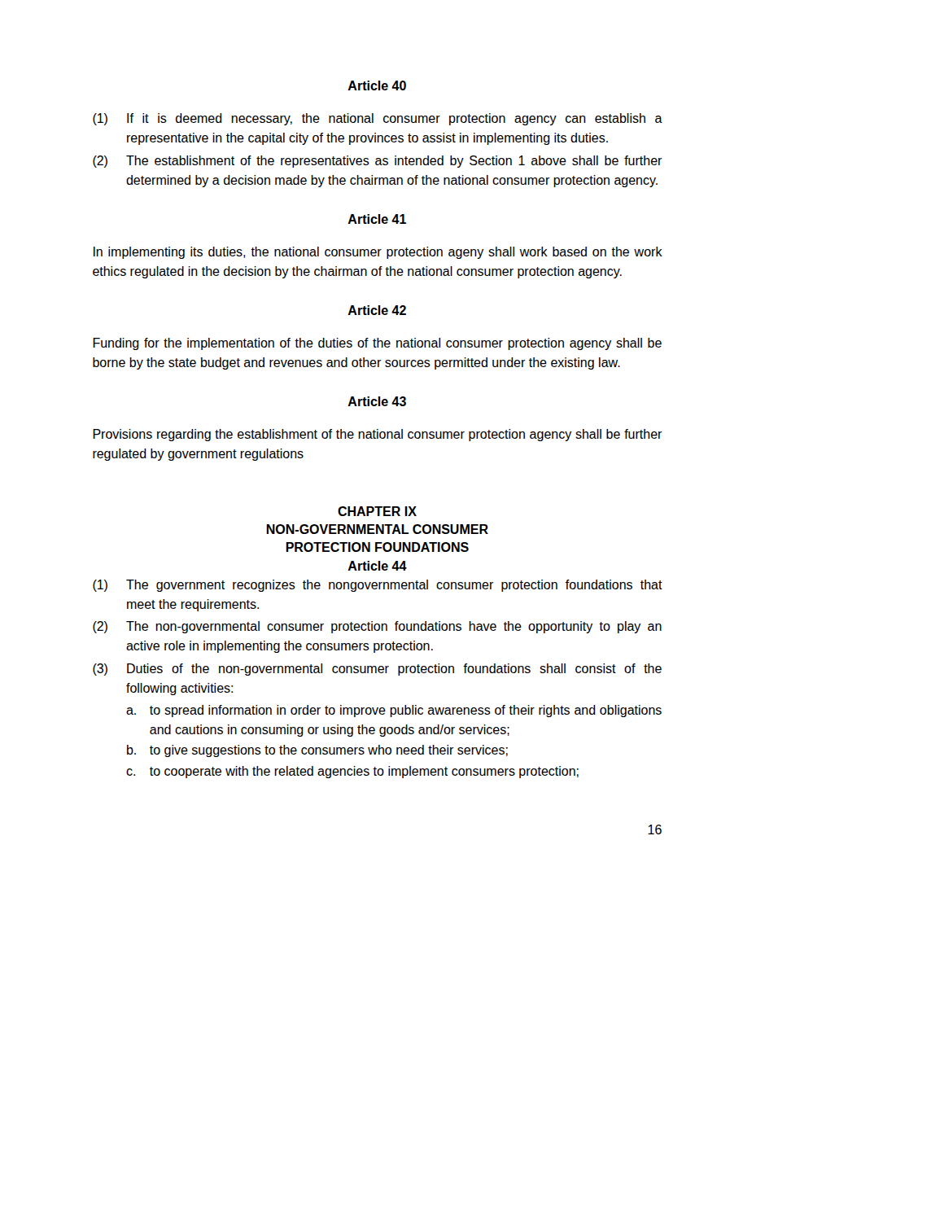Article 40
(1) If it is deemed necessary, the national consumer protection agency can establish a representative in the capital city of the provinces to assist in implementing its duties.
(2) The establishment of the representatives as intended by Section 1 above shall be further determined by a decision made by the chairman of the national consumer protection agency.
Article 41
In implementing its duties, the national consumer protection ageny shall work based on the work ethics regulated in the decision by the chairman of the national consumer protection agency.
Article 42
Funding for the implementation of the duties of the national consumer protection agency shall be borne by the state budget and revenues and other sources permitted under the existing law.
Article 43
Provisions regarding the establishment of the national consumer protection agency shall be further regulated by government regulations
CHAPTER IX
NON-GOVERNMENTAL CONSUMER
PROTECTION FOUNDATIONS
Article 44
(1) The government recognizes the nongovernmental consumer protection foundations that meet the requirements.
(2) The non-governmental consumer protection foundations have the opportunity to play an active role in implementing the consumers protection.
(3) Duties of the non-governmental consumer protection foundations shall consist of the following activities:
a. to spread information in order to improve public awareness of their rights and obligations and cautions in consuming or using the goods and/or services;
b. to give suggestions to the consumers who need their services;
c. to cooperate with the related agencies to implement consumers protection;
16